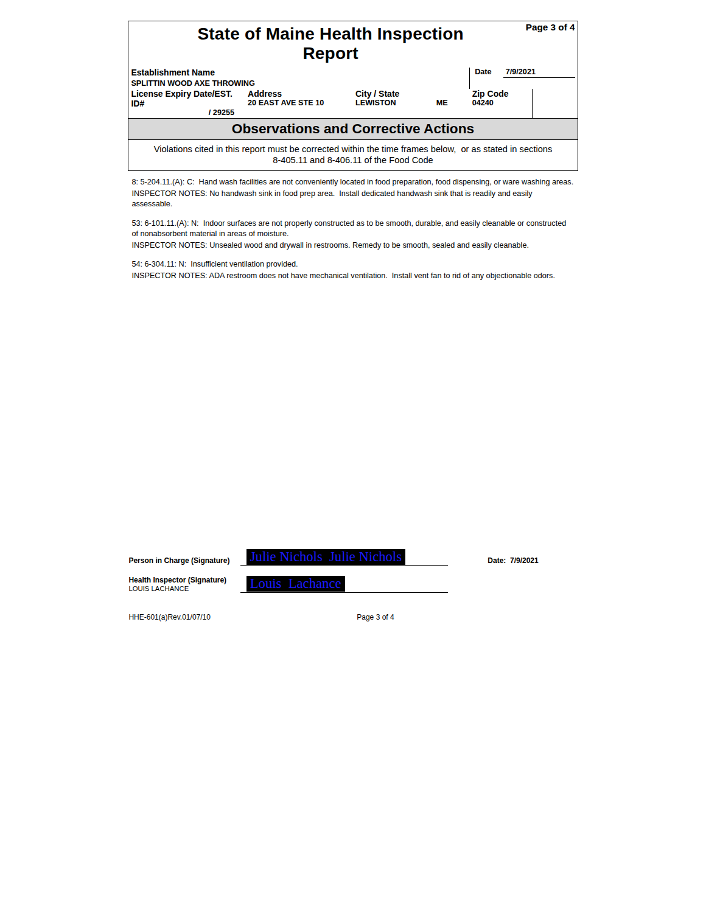| | State of Maine Health Inspection Report | Page 3 of 4 |
| Establishment Name SPLITTIN WOOD AXE THROWING | / Date / 7/9/2021 / |
| License Expiry Date/EST. ID# / 29255 | Address 20 EAST AVE STE 10 | City / State LEWISTON | ME | Zip Code 04240 | |
Observations and Corrective Actions
Violations cited in this report must be corrected within the time frames below, or as stated in sections
8-405.11 and 8-406.11 of the Food Code
8: 5-204.11.(A): C: Hand wash facilities are not conveniently located in food preparation, food dispensing, or ware washing areas.
INSPECTOR NOTES: No handwash sink in food prep area. Install dedicated handwash sink that is readily and easily assessable.
53: 6-101.11.(A): N: Indoor surfaces are not properly constructed as to be smooth, durable, and easily cleanable or constructed of nonabsorbent material in areas of moisture.
INSPECTOR NOTES: Unsealed wood and drywall in restrooms. Remedy to be smooth, sealed and easily cleanable.
54: 6-304.11: N: Insufficient ventilation provided.
INSPECTOR NOTES: ADA restroom does not have mechanical ventilation. Install vent fan to rid of any objectionable odors.
| Person in Charge (Signature) | Julie Nichols Julie Nichols | Date: 7/9/2021 |
| Health Inspector (Signature) LOUIS LACHANCE | Louis Lachance | |
| HHE-601(a)Rev.01/07/10 | Page 3 of 4 | |